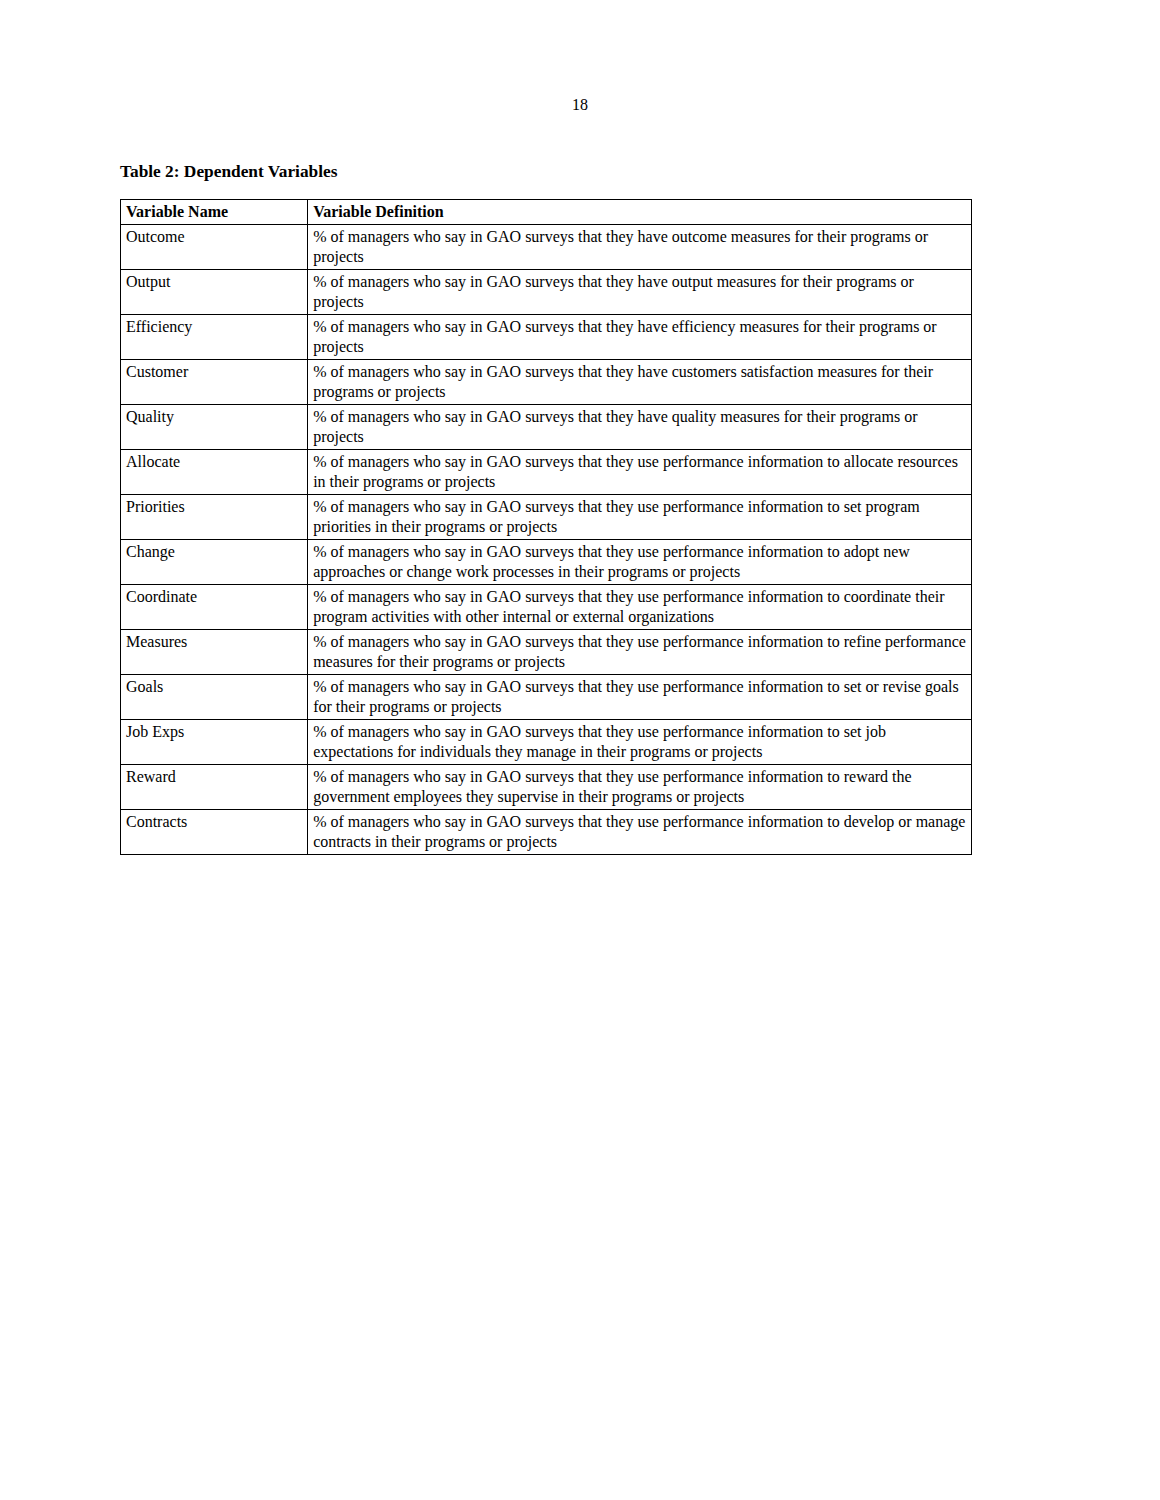18
Table 2: Dependent Variables
| Variable Name | Variable Definition |
| --- | --- |
| Outcome | % of managers who say in GAO surveys that they have outcome measures for their programs or projects |
| Output | % of managers who say in GAO surveys that they have output measures for their programs or projects |
| Efficiency | % of managers who say in GAO surveys that they have efficiency measures for their programs or projects |
| Customer | % of managers who say in GAO surveys that they have customers satisfaction measures for their programs or projects |
| Quality | % of managers who say in GAO surveys that they have quality measures for their programs or projects |
| Allocate | % of managers who say in GAO surveys that they use performance information to allocate resources in their programs or projects |
| Priorities | % of managers who say in GAO surveys that they use performance information to set program priorities in their programs or projects |
| Change | % of managers who say in GAO surveys that they use performance information to adopt new approaches or change work processes in their programs or projects |
| Coordinate | % of managers who say in GAO surveys that they use performance information to coordinate their program activities with other internal or external organizations |
| Measures | % of managers who say in GAO surveys that they use performance information to refine performance measures for their programs or projects |
| Goals | % of managers who say in GAO surveys that they use performance information to set or revise goals for their programs or projects |
| Job Exps | % of managers who say in GAO surveys that they use performance information to set job expectations for individuals they manage in their programs or projects |
| Reward | % of managers who say in GAO surveys that they use performance information to reward the government employees they supervise in their programs or projects |
| Contracts | % of managers who say in GAO surveys that they use performance information to develop or manage contracts in their programs or projects |